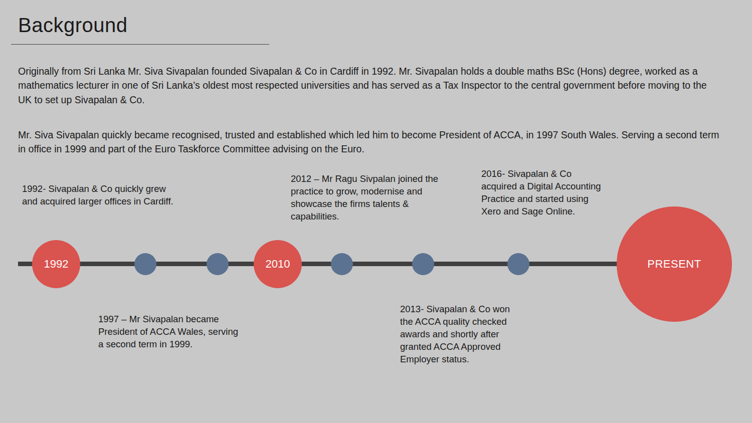Background
Originally from Sri Lanka Mr. Siva Sivapalan founded Sivapalan & Co in Cardiff in 1992. Mr. Sivapalan holds a double maths BSc (Hons) degree, worked as a mathematics lecturer in one of Sri Lanka’s oldest most respected universities and has served as a Tax Inspector to the central government before moving to the UK to set up Sivapalan & Co.
Mr. Siva Sivapalan quickly became recognised, trusted and established which led him to become President of ACCA, in 1997 South Wales. Serving a second term in office in 1999 and part of the Euro Taskforce Committee advising on the Euro.
1992
2010
PRESENT
1992- Sivapalan & Co quickly grew and acquired larger offices in Cardiff.
2012 – Mr Ragu Sivpalan joined the practice to grow, modernise and showcase the firms talents & capabilities.
2016- Sivapalan & Co acquired a Digital Accounting Practice and started using Xero and Sage Online.
1997 – Mr Sivapalan became President of ACCA Wales, serving a second term in 1999.
2013- Sivapalan & Co won the ACCA quality checked awards and shortly after granted ACCA Approved Employer status.